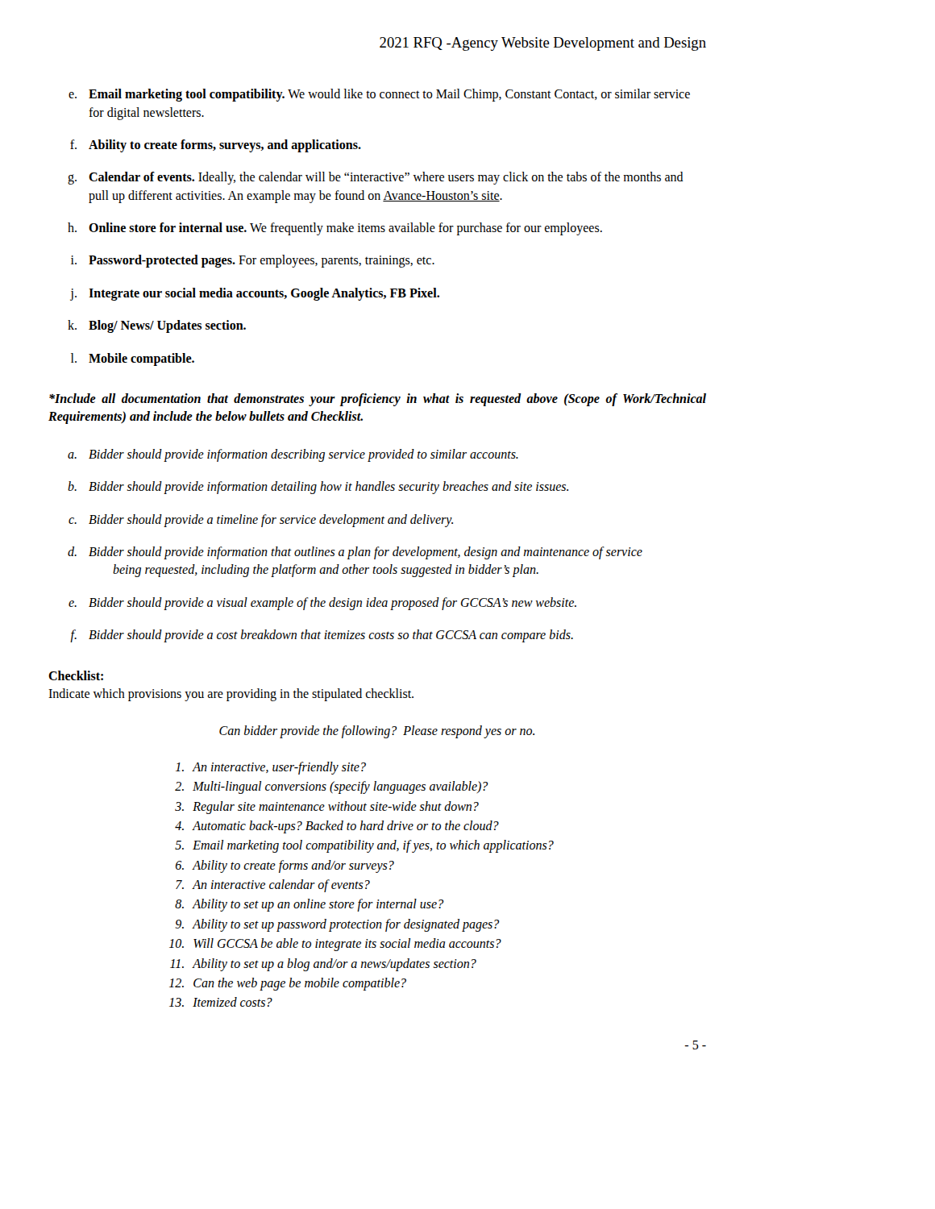2021 RFQ -Agency Website Development and Design
Email marketing tool compatibility. We would like to connect to Mail Chimp, Constant Contact, or similar service for digital newsletters.
Ability to create forms, surveys, and applications.
Calendar of events. Ideally, the calendar will be “interactive” where users may click on the tabs of the months and pull up different activities. An example may be found on Avance-Houston’s site.
Online store for internal use. We frequently make items available for purchase for our employees.
Password-protected pages. For employees, parents, trainings, etc.
Integrate our social media accounts, Google Analytics, FB Pixel.
Blog/ News/ Updates section.
Mobile compatible.
*Include all documentation that demonstrates your proficiency in what is requested above (Scope of Work/Technical Requirements) and include the below bullets and Checklist.
Bidder should provide information describing service provided to similar accounts.
Bidder should provide information detailing how it handles security breaches and site issues.
Bidder should provide a timeline for service development and delivery.
Bidder should provide information that outlines a plan for development, design and maintenance of service being requested, including the platform and other tools suggested in bidder’s plan.
Bidder should provide a visual example of the design idea proposed for GCCSA’s new website.
Bidder should provide a cost breakdown that itemizes costs so that GCCSA can compare bids.
Checklist:
Indicate which provisions you are providing in the stipulated checklist.
Can bidder provide the following? Please respond yes or no.
An interactive, user-friendly site?
Multi-lingual conversions (specify languages available)?
Regular site maintenance without site-wide shut down?
Automatic back-ups? Backed to hard drive or to the cloud?
Email marketing tool compatibility and, if yes, to which applications?
Ability to create forms and/or surveys?
An interactive calendar of events?
Ability to set up an online store for internal use?
Ability to set up password protection for designated pages?
Will GCCSA be able to integrate its social media accounts?
Ability to set up a blog and/or a news/updates section?
Can the web page be mobile compatible?
Itemized costs?
- 5 -